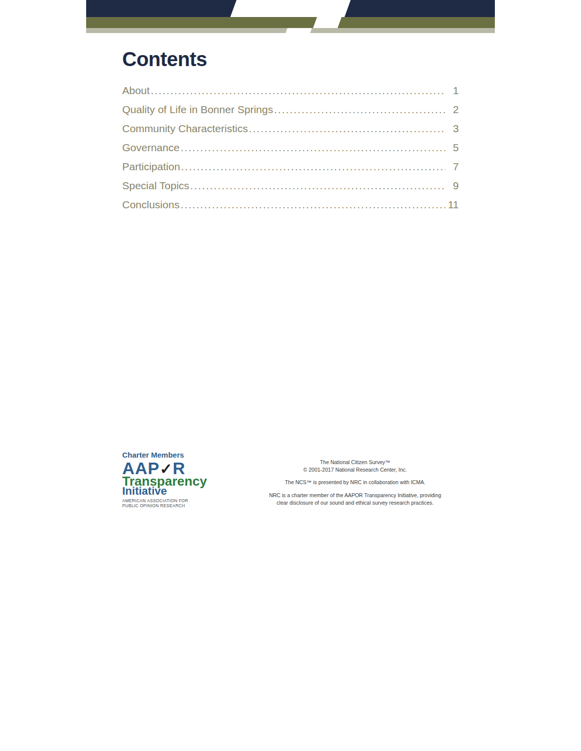Contents
About ................................................................................. 1
Quality of Life in Bonner Springs ....................................................... 2
Community Characteristics .............................................................. 3
Governance ....................................................................................... 5
Participation ..................................................................................... 7
Special Topics .................................................................................. 9
Conclusions ..................................................................................... 11
Charter Members
AAP✓R
Transparency
Initiative
AMERICAN ASSOCIATION FOR
PUBLIC OPINION RESEARCH
The National Citizen Survey™
© 2001-2017 National Research Center, Inc.
The NCS™ is presented by NRC in collaboration with ICMA.
NRC is a charter member of the AAPOR Transparency Initiative, providing
clear disclosure of our sound and ethical survey research practices.